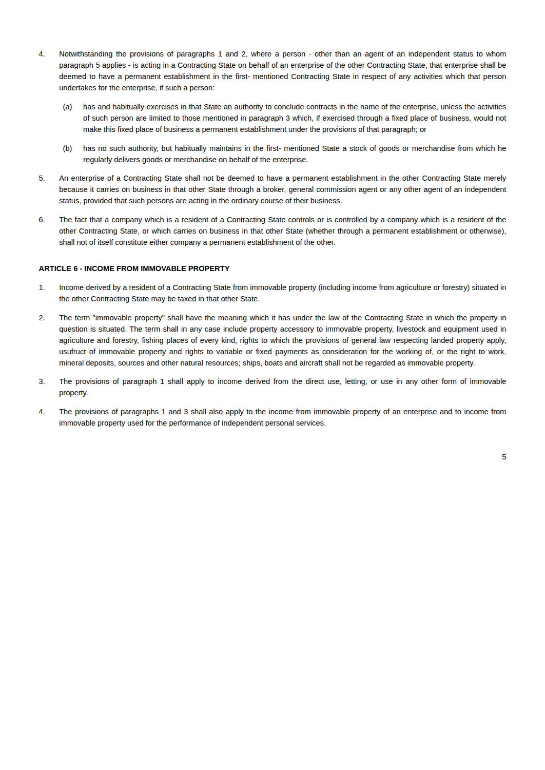4.
Notwithstanding the provisions of paragraphs 1 and 2, where a person - other than an agent of an independent status to whom paragraph 5 applies - is acting in a Contracting State on behalf of an enterprise of the other Contracting State, that enterprise shall be deemed to have a permanent establishment in the first- mentioned Contracting State in respect of any activities which that person undertakes for the enterprise, if such a person:
(a)
has and habitually exercises in that State an authority to conclude contracts in the name of the enterprise, unless the activities of such person are limited to those mentioned in paragraph 3 which, if exercised through a fixed place of business, would not make this fixed place of business a permanent establishment under the provisions of that paragraph; or
(b)
has no such authority, but habitually maintains in the first- mentioned State a stock of goods or merchandise from which he regularly delivers goods or merchandise on behalf of the enterprise.
5.
An enterprise of a Contracting State shall not be deemed to have a permanent establishment in the other Contracting State merely because it carries on business in that other State through a broker, general commission agent or any other agent of an independent status, provided that such persons are acting in the ordinary course of their business.
6.
The fact that a company which is a resident of a Contracting State controls or is controlled by a company which is a resident of the other Contracting State, or which carries on business in that other State (whether through a permanent establishment or otherwise), shall not of itself constitute either company a permanent establishment of the other.
ARTICLE 6 - INCOME FROM IMMOVABLE PROPERTY
1.
Income derived by a resident of a Contracting State from immovable property (including income from agriculture or forestry) situated in the other Contracting State may be taxed in that other State.
2.
The term "immovable property" shall have the meaning which it has under the law of the Contracting State in which the property in question is situated. The term shall in any case include property accessory to immovable property, livestock and equipment used in agriculture and forestry, fishing places of every kind, rights to which the provisions of general law respecting landed property apply, usufruct of immovable property and rights to variable or fixed payments as consideration for the working of, or the right to work, mineral deposits, sources and other natural resources; ships, boats and aircraft shall not be regarded as immovable property.
3.
The provisions of paragraph 1 shall apply to income derived from the direct use, letting, or use in any other form of immovable property.
4.
The provisions of paragraphs 1 and 3 shall also apply to the income from immovable property of an enterprise and to income from immovable property used for the performance of independent personal services.
5